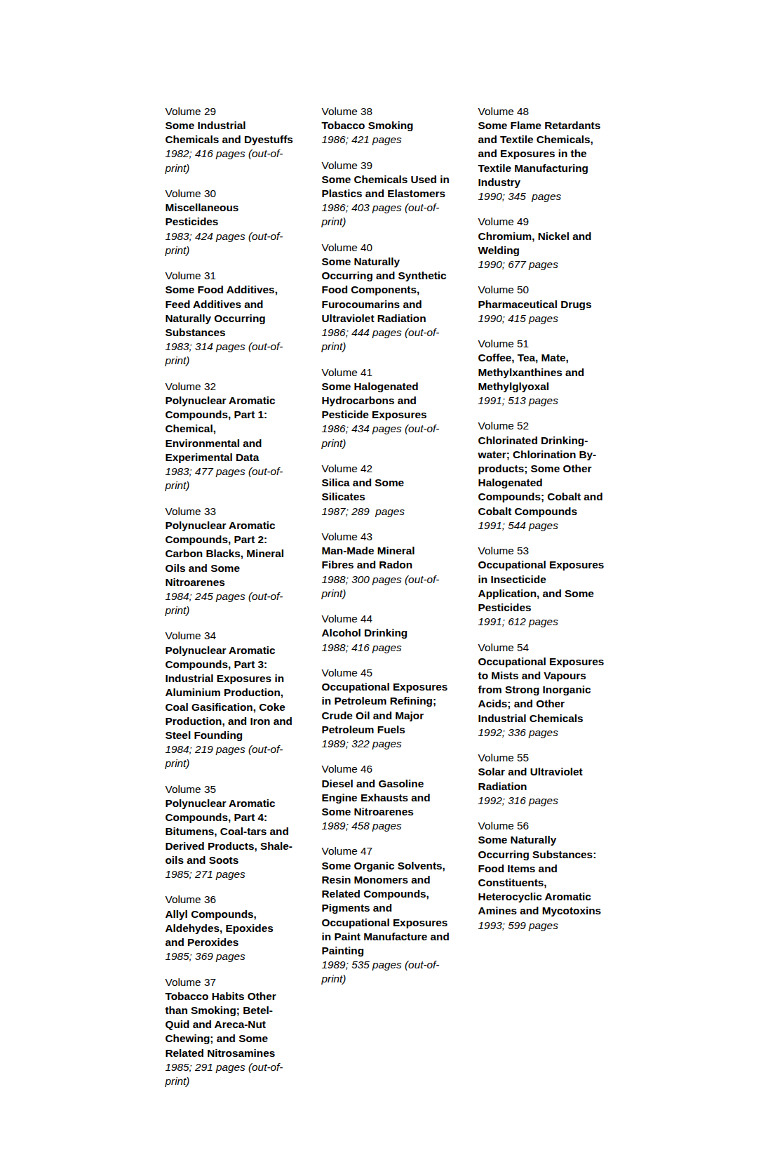Volume 29
Some Industrial Chemicals and Dyestuffs
1982; 416 pages (out-of-print)
Volume 30
Miscellaneous Pesticides
1983; 424 pages (out-of-print)
Volume 31
Some Food Additives, Feed Additives and Naturally Occurring Substances
1983; 314 pages (out-of-print)
Volume 32
Polynuclear Aromatic Compounds, Part 1: Chemical, Environmental and Experimental Data
1983; 477 pages (out-of-print)
Volume 33
Polynuclear Aromatic Compounds, Part 2: Carbon Blacks, Mineral Oils and Some Nitroarenes
1984; 245 pages (out-of-print)
Volume 34
Polynuclear Aromatic Compounds, Part 3: Industrial Exposures in Aluminium Production, Coal Gasification, Coke Production, and Iron and Steel Founding
1984; 219 pages (out-of-print)
Volume 35
Polynuclear Aromatic Compounds, Part 4: Bitumens, Coal-tars and Derived Products, Shale-oils and Soots
1985; 271 pages
Volume 36
Allyl Compounds, Aldehydes, Epoxides and Peroxides
1985; 369 pages
Volume 37
Tobacco Habits Other than Smoking; Betel-Quid and Areca-Nut Chewing; and Some Related Nitrosamines
1985; 291 pages (out-of-print)
Volume 38
Tobacco Smoking
1986; 421 pages
Volume 39
Some Chemicals Used in Plastics and Elastomers
1986; 403 pages (out-of-print)
Volume 40
Some Naturally Occurring and Synthetic Food Components, Furocoumarins and Ultraviolet Radiation
1986; 444 pages (out-of-print)
Volume 41
Some Halogenated Hydrocarbons and Pesticide Exposures
1986; 434 pages (out-of-print)
Volume 42
Silica and Some Silicates
1987; 289 pages
Volume 43
Man-Made Mineral Fibres and Radon
1988; 300 pages (out-of-print)
Volume 44
Alcohol Drinking
1988; 416 pages
Volume 45
Occupational Exposures in Petroleum Refining; Crude Oil and Major Petroleum Fuels
1989; 322 pages
Volume 46
Diesel and Gasoline Engine Exhausts and Some Nitroarenes
1989; 458 pages
Volume 47
Some Organic Solvents, Resin Monomers and Related Compounds, Pigments and Occupational Exposures in Paint Manufacture and Painting
1989; 535 pages (out-of-print)
Volume 48
Some Flame Retardants and Textile Chemicals, and Exposures in the Textile Manufacturing Industry
1990; 345 pages
Volume 49
Chromium, Nickel and Welding
1990; 677 pages
Volume 50
Pharmaceutical Drugs
1990; 415 pages
Volume 51
Coffee, Tea, Mate, Methylxanthines and Methylglyoxal
1991; 513 pages
Volume 52
Chlorinated Drinking-water; Chlorination By-products; Some Other Halogenated Compounds; Cobalt and Cobalt Compounds
1991; 544 pages
Volume 53
Occupational Exposures in Insecticide Application, and Some Pesticides
1991; 612 pages
Volume 54
Occupational Exposures to Mists and Vapours from Strong Inorganic Acids; and Other Industrial Chemicals
1992; 336 pages
Volume 55
Solar and Ultraviolet Radiation
1992; 316 pages
Volume 56
Some Naturally Occurring Substances: Food Items and Constituents, Heterocyclic Aromatic Amines and Mycotoxins
1993; 599 pages